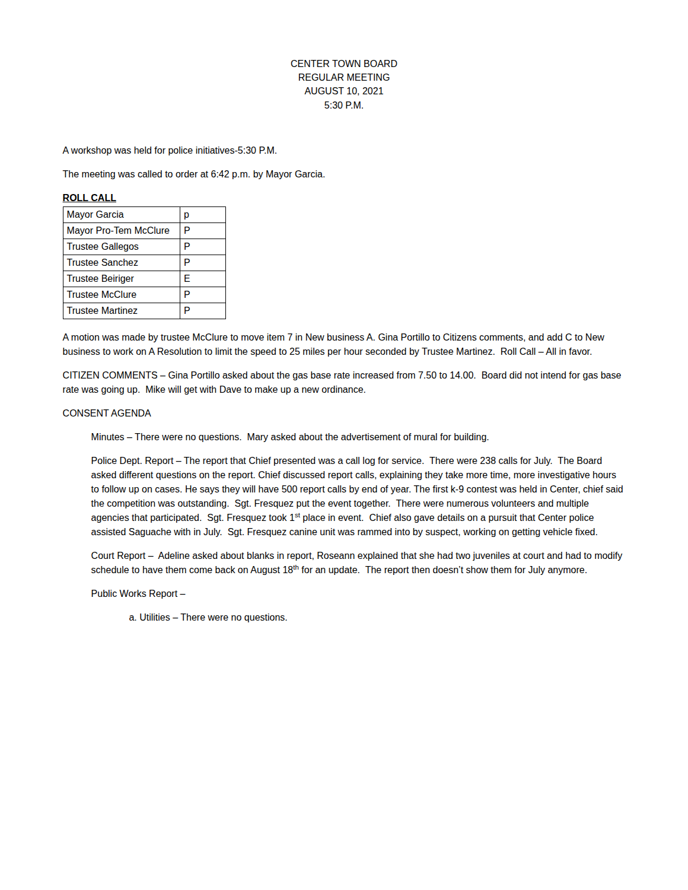CENTER TOWN BOARD
REGULAR MEETING
AUGUST 10, 2021
5:30 P.M.
A workshop was held for police initiatives-5:30 P.M.
The meeting was called to order at 6:42 p.m. by Mayor Garcia.
ROLL CALL
| Mayor Garcia | p |
| Mayor Pro-Tem McClure | P |
| Trustee Gallegos | P |
| Trustee Sanchez | P |
| Trustee Beiriger | E |
| Trustee McClure | P |
| Trustee Martinez | P |
A motion was made by trustee McClure to move item 7 in New business A. Gina Portillo to Citizens comments, and add C to New business to work on A Resolution to limit the speed to 25 miles per hour seconded by Trustee Martinez. Roll Call – All in favor.
CITIZEN COMMENTS – Gina Portillo asked about the gas base rate increased from 7.50 to 14.00. Board did not intend for gas base rate was going up. Mike will get with Dave to make up a new ordinance.
CONSENT AGENDA
Minutes – There were no questions. Mary asked about the advertisement of mural for building.
Police Dept. Report – The report that Chief presented was a call log for service. There were 238 calls for July. The Board asked different questions on the report. Chief discussed report calls, explaining they take more time, more investigative hours to follow up on cases. He says they will have 500 report calls by end of year. The first k-9 contest was held in Center, chief said the competition was outstanding. Sgt. Fresquez put the event together. There were numerous volunteers and multiple agencies that participated. Sgt. Fresquez took 1st place in event. Chief also gave details on a pursuit that Center police assisted Saguache with in July. Sgt. Fresquez canine unit was rammed into by suspect, working on getting vehicle fixed.
Court Report – Adeline asked about blanks in report, Roseann explained that she had two juveniles at court and had to modify schedule to have them come back on August 18th for an update. The report then doesn’t show them for July anymore.
Public Works Report –
Utilities – There were no questions.